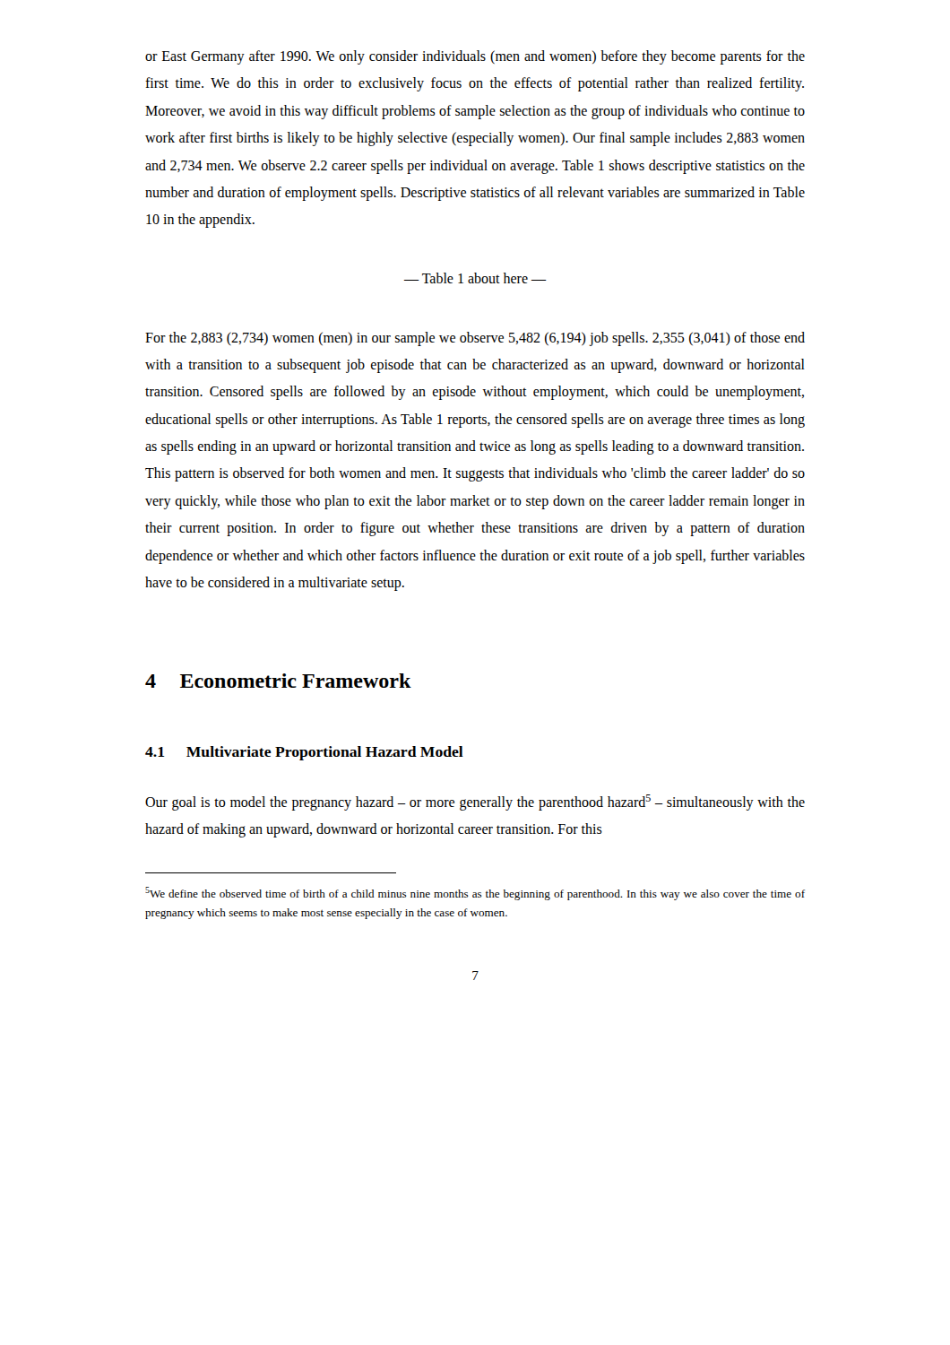or East Germany after 1990. We only consider individuals (men and women) before they become parents for the first time. We do this in order to exclusively focus on the effects of potential rather than realized fertility. Moreover, we avoid in this way difficult problems of sample selection as the group of individuals who continue to work after first births is likely to be highly selective (especially women). Our final sample includes 2,883 women and 2,734 men. We observe 2.2 career spells per individual on average. Table 1 shows descriptive statistics on the number and duration of employment spells. Descriptive statistics of all relevant variables are summarized in Table 10 in the appendix.
— Table 1 about here —
For the 2,883 (2,734) women (men) in our sample we observe 5,482 (6,194) job spells. 2,355 (3,041) of those end with a transition to a subsequent job episode that can be characterized as an upward, downward or horizontal transition. Censored spells are followed by an episode without employment, which could be unemployment, educational spells or other interruptions. As Table 1 reports, the censored spells are on average three times as long as spells ending in an upward or horizontal transition and twice as long as spells leading to a downward transition. This pattern is observed for both women and men. It suggests that individuals who 'climb the career ladder' do so very quickly, while those who plan to exit the labor market or to step down on the career ladder remain longer in their current position. In order to figure out whether these transitions are driven by a pattern of duration dependence or whether and which other factors influence the duration or exit route of a job spell, further variables have to be considered in a multivariate setup.
4 Econometric Framework
4.1 Multivariate Proportional Hazard Model
Our goal is to model the pregnancy hazard – or more generally the parenthood hazard5 – simultaneously with the hazard of making an upward, downward or horizontal career transition. For this
5We define the observed time of birth of a child minus nine months as the beginning of parenthood. In this way we also cover the time of pregnancy which seems to make most sense especially in the case of women.
7